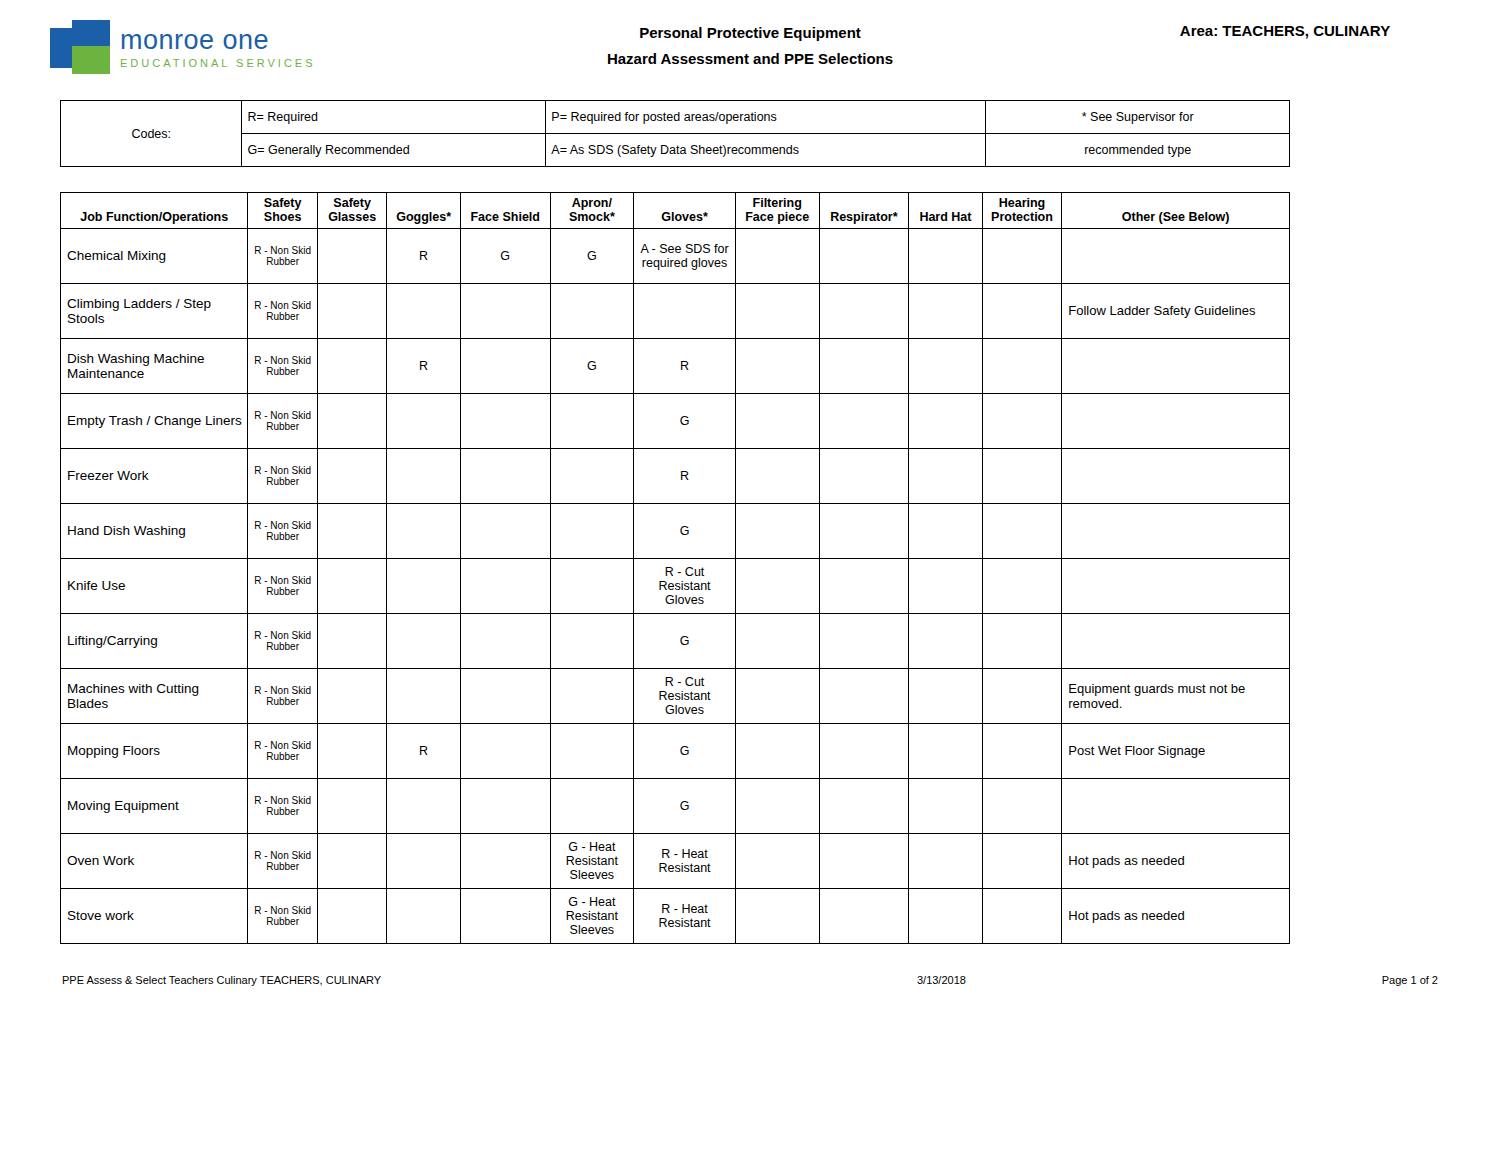monroe one
EDUCATIONAL SERVICES
Personal Protective Equipment
Hazard Assessment and PPE Selections
Area: TEACHERS, CULINARY
| Codes: | R= Required | P= Required for posted areas/operations | * See Supervisor for |
| G= Generally Recommended | A= As SDS (Safety Data Sheet)recommends | recommended type |
| Job Function/Operations | Safety Shoes | Safety Glasses | Goggles* | Face Shield | Apron/ Smock* | Gloves* | Filtering Face piece | Respirator* | Hard Hat | Hearing Protection | Other (See Below) |
| --- | --- | --- | --- | --- | --- | --- | --- | --- | --- | --- | --- |
| Chemical Mixing | R - Non Skid Rubber | | R | G | G | A - See SDS for required gloves | | | | | |
| Climbing Ladders / Step Stools | R - Non Skid Rubber | | | | | | | | | | Follow Ladder Safety Guidelines |
| Dish Washing Machine Maintenance | R - Non Skid Rubber | | R | | G | R | | | | | |
| Empty Trash / Change Liners | R - Non Skid Rubber | | | | | G | | | | | |
| Freezer Work | R - Non Skid Rubber | | | | | R | | | | | |
| Hand Dish Washing | R - Non Skid Rubber | | | | | G | | | | | |
| Knife Use | R - Non Skid Rubber | | | | | R - Cut Resistant Gloves | | | | | |
| Lifting/Carrying | R - Non Skid Rubber | | | | | G | | | | | |
| Machines with Cutting Blades | R - Non Skid Rubber | | | | | R - Cut Resistant Gloves | | | | | Equipment guards must not be removed. |
| Mopping Floors | R - Non Skid Rubber | | R | | | G | | | | | Post Wet Floor Signage |
| Moving Equipment | R - Non Skid Rubber | | | | | G | | | | | |
| Oven Work | R - Non Skid Rubber | | | | G - Heat Resistant Sleeves | R - Heat Resistant | | | | | Hot pads as needed |
| Stove work | R - Non Skid Rubber | | | | G - Heat Resistant Sleeves | R - Heat Resistant | | | | | Hot pads as needed |
PPE Assess & Select Teachers Culinary TEACHERS, CULINARY
3/13/2018
Page 1 of 2